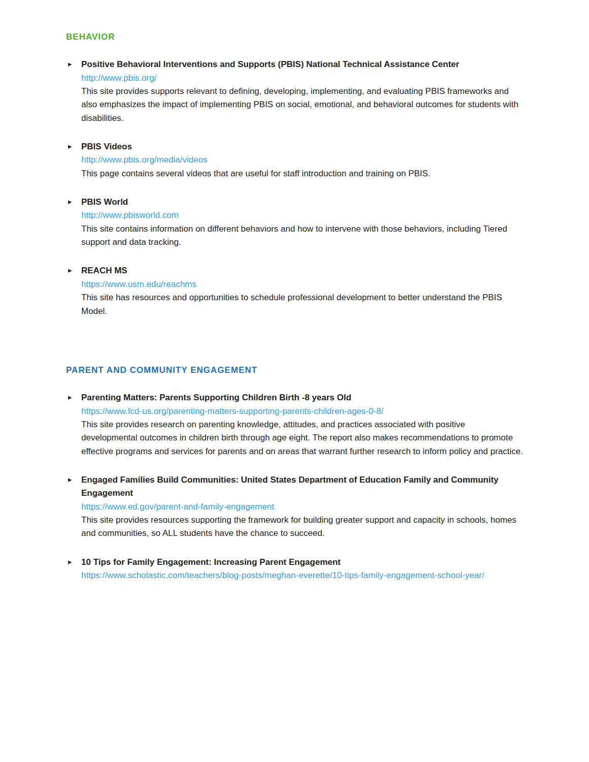BEHAVIOR
Positive Behavioral Interventions and Supports (PBIS) National Technical Assistance Center http://www.pbis.org/ This site provides supports relevant to defining, developing, implementing, and evaluating PBIS frameworks and also emphasizes the impact of implementing PBIS on social, emotional, and behavioral outcomes for students with disabilities.
PBIS Videos http://www.pbis.org/media/videos This page contains several videos that are useful for staff introduction and training on PBIS.
PBIS World http://www.pbisworld.com This site contains information on different behaviors and how to intervene with those behaviors, including Tiered support and data tracking.
REACH MS https://www.usm.edu/reachms This site has resources and opportunities to schedule professional development to better understand the PBIS Model.
PARENT AND COMMUNITY ENGAGEMENT
Parenting Matters: Parents Supporting Children Birth -8 years Old https://www.fcd-us.org/parenting-matters-supporting-parents-children-ages-0-8/ This site provides research on parenting knowledge, attitudes, and practices associated with positive developmental outcomes in children birth through age eight. The report also makes recommendations to promote effective programs and services for parents and on areas that warrant further research to inform policy and practice.
Engaged Families Build Communities: United States Department of Education Family and Community Engagement https://www.ed.gov/parent-and-family-engagement This site provides resources supporting the framework for building greater support and capacity in schools, homes and communities, so ALL students have the chance to succeed.
10 Tips for Family Engagement: Increasing Parent Engagement https://www.scholastic.com/teachers/blog-posts/meghan-everette/10-tips-family-engagement-school-year/